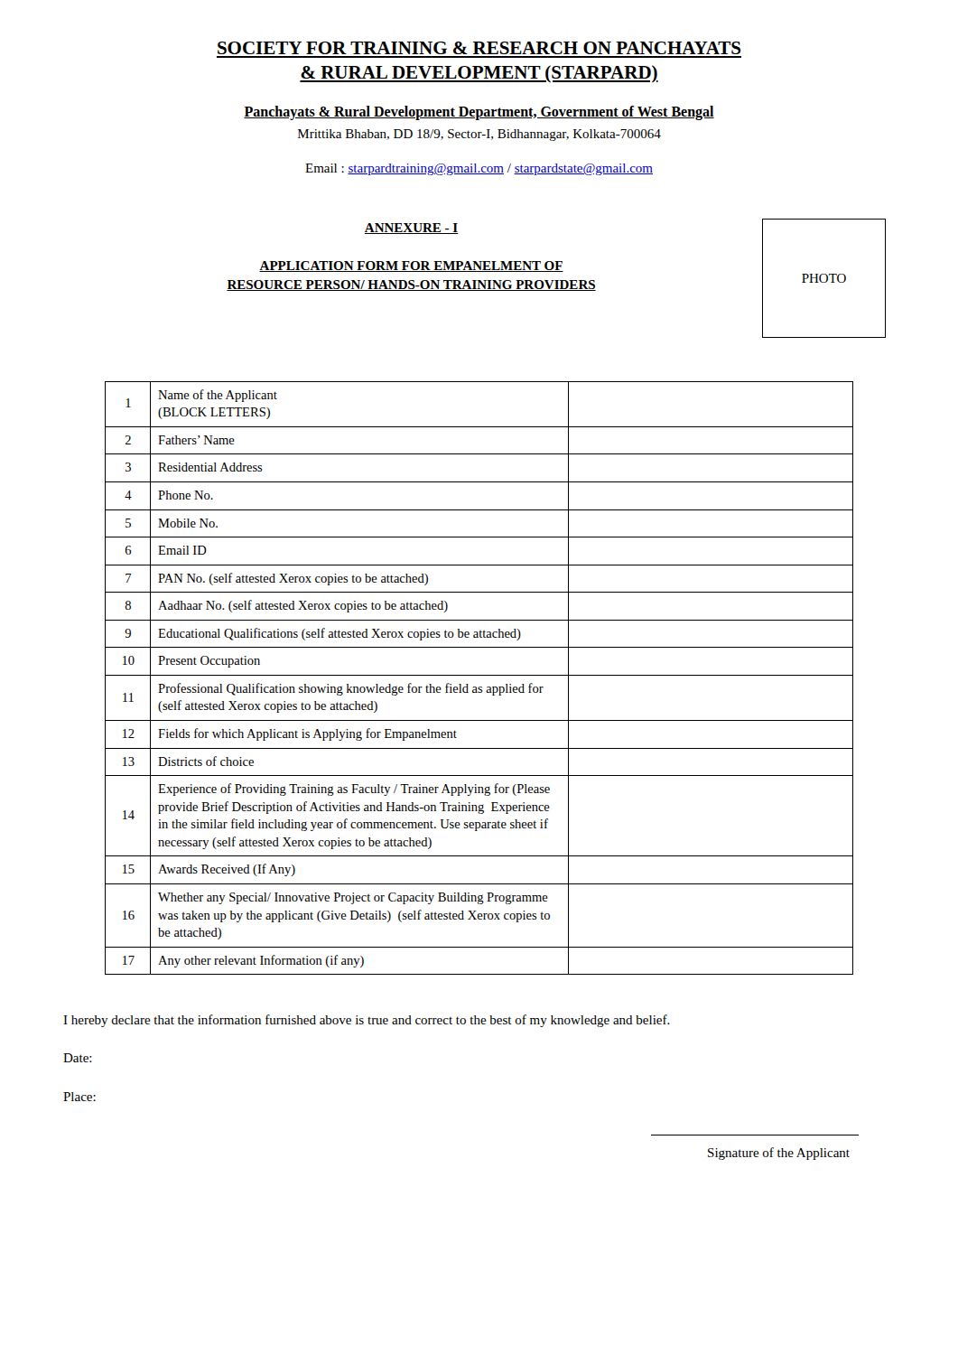SOCIETY FOR TRAINING & RESEARCH ON PANCHAYATS
& RURAL DEVELOPMENT (STARPARD)
Panchayats & Rural Development Department, Government of West Bengal
Mrittika Bhaban, DD 18/9, Sector-I, Bidhannagar, Kolkata-700064
Email : starpardtraining@gmail.com / starpardstate@gmail.com
PHOTO
ANNEXURE - I
APPLICATION FORM FOR EMPANELMENT OF
RESOURCE PERSON/ HANDS-ON TRAINING PROVIDERS
| 1 | Name of the Applicant (BLOCK LETTERS) | |
| 2 | Fathers’ Name | |
| 3 | Residential Address | |
| 4 | Phone No. | |
| 5 | Mobile No. | |
| 6 | Email ID | |
| 7 | PAN No. (self attested Xerox copies to be attached) | |
| 8 | Aadhaar No. (self attested Xerox copies to be attached) | |
| 9 | Educational Qualifications (self attested Xerox copies to be attached) | |
| 10 | Present Occupation | |
| 11 | Professional Qualification showing knowledge for the field as applied for (self attested Xerox copies to be attached) | |
| 12 | Fields for which Applicant is Applying for Empanelment | |
| 13 | Districts of choice | |
| 14 | Experience of Providing Training as Faculty / Trainer Applying for (Please provide Brief Description of Activities and Hands-on Training Experience in the similar field including year of commencement. Use separate sheet if necessary (self attested Xerox copies to be attached) | |
| 15 | Awards Received (If Any) | |
| 16 | Whether any Special/ Innovative Project or Capacity Building Programme was taken up by the applicant (Give Details) (self attested Xerox copies to be attached) | |
| 17 | Any other relevant Information (if any) | |
I hereby declare that the information furnished above is true and correct to the best of my knowledge and belief.
Date:
Place:
Signature of the Applicant